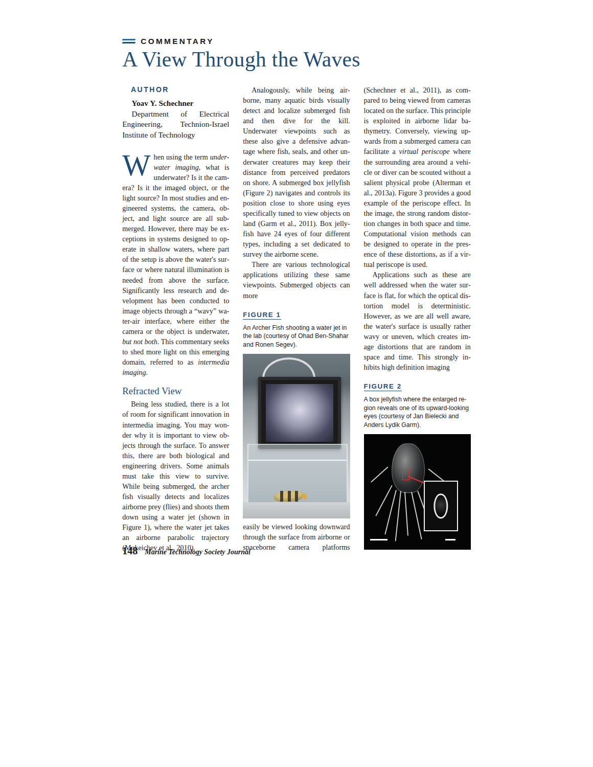COMMENTARY
A View Through the Waves
AUTHOR
Yoav Y. Schechner
Department of Electrical Engineering, Technion-Israel Institute of Technology
When using the term underwater imaging, what is underwater? Is it the camera? Is it the imaged object, or the light source? In most studies and engineered systems, the camera, object, and light source are all submerged. However, there may be exceptions in systems designed to operate in shallow waters, where part of the setup is above the water's surface or where natural illumination is needed from above the surface. Significantly less research and development has been conducted to image objects through a “wavy” water-air interface, where either the camera or the object is underwater, but not both. This commentary seeks to shed more light on this emerging domain, referred to as intermedia imaging.
Refracted View
Being less studied, there is a lot of room for significant innovation in intermedia imaging. You may wonder why it is important to view objects through the surface. To answer this, there are both biological and engineering drivers. Some animals must take this view to survive. While being submerged, the archer fish visually detects and localizes airborne prey (flies) and shoots them down using a water jet (shown in Figure 1), where the water jet takes an airborne parabolic trajectory (Mokeichev et al., 2010).
Analogously, while being airborne, many aquatic birds visually detect and localize submerged fish and then dive for the kill. Underwater viewpoints such as these also give a defensive advantage where fish, seals, and other underwater creatures may keep their distance from perceived predators on shore. A submerged box jellyfish (Figure 2) navigates and controls its position close to shore using eyes specifically tuned to view objects on land (Garm et al., 2011). Box jellyfish have 24 eyes of four different types, including a set dedicated to survey the airborne scene.
There are various technological applications utilizing these same viewpoints. Submerged objects can more
FIGURE 1
An Archer Fish shooting a water jet in the lab (courtesy of Ohad Ben-Shahar and Ronen Segev).
easily be viewed looking downward through the surface from airborne or spaceborne camera platforms (Schechner et al., 2011), as compared to being viewed from cameras located on the surface. This principle is exploited in airborne lidar bathymetry. Conversely, viewing upwards from a submerged camera can facilitate a virtual periscope where the surrounding area around a vehicle or diver can be scouted without a salient physical probe (Alterman et al., 2013a). Figure 3 provides a good example of the periscope effect. In the image, the strong random distortion changes in both space and time. Computational vision methods can be designed to operate in the presence of these distortions, as if a virtual periscope is used.
Applications such as these are well addressed when the water surface is flat, for which the optical distortion model is deterministic. However, as we are all well aware, the water's surface is usually rather wavy or uneven, which creates image distortions that are random in space and time. This strongly inhibits high definition imaging
FIGURE 2
A box jellyfish where the enlarged region reveals one of its upward-looking eyes (courtesy of Jan Bielecki and Anders Lydik Garm).
148 Marine Technology Society Journal